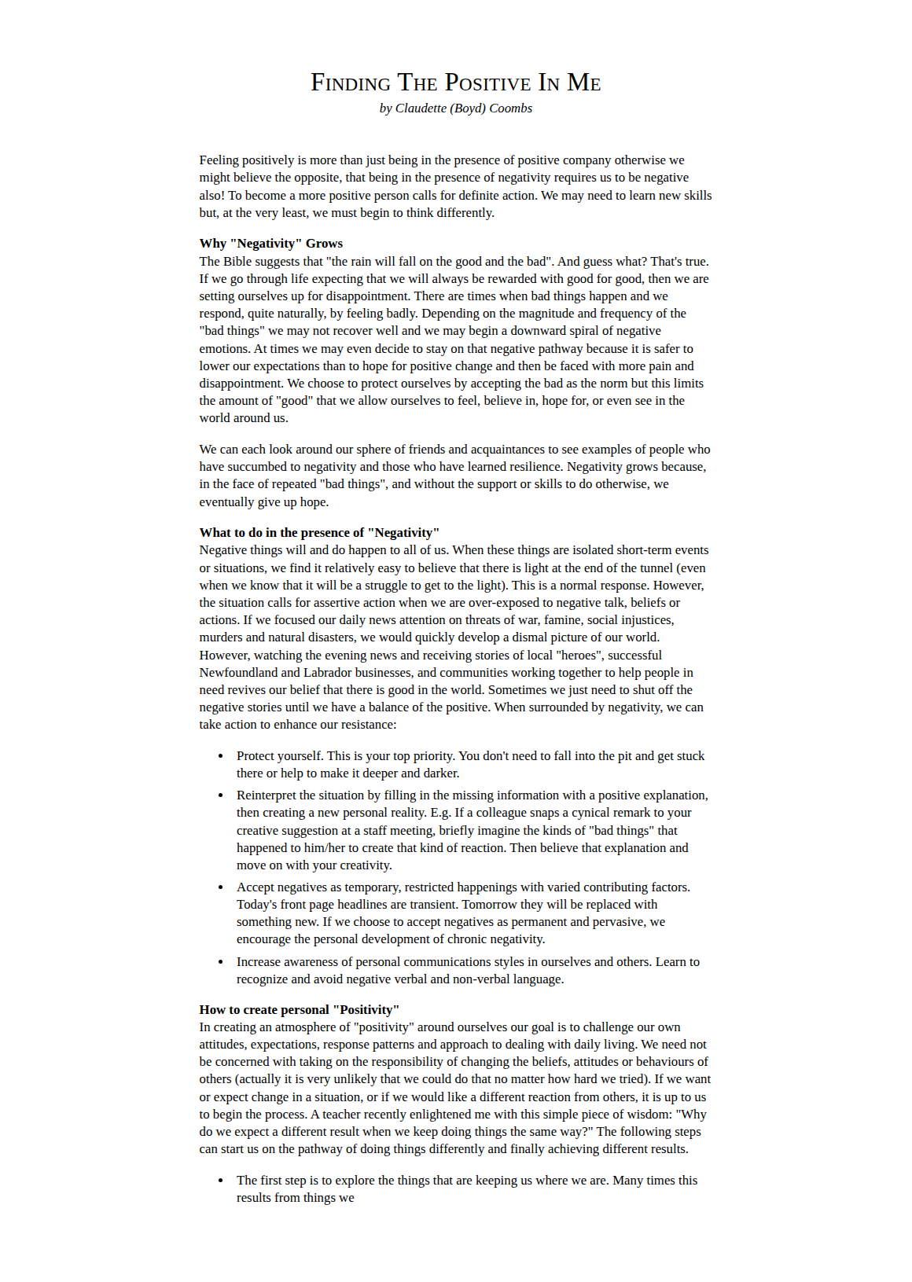Finding The Positive In Me
by Claudette (Boyd) Coombs
Feeling positively is more than just being in the presence of positive company otherwise we might believe the opposite, that being in the presence of negativity requires us to be negative also! To become a more positive person calls for definite action. We may need to learn new skills but, at the very least, we must begin to think differently.
Why "Negativity" Grows
The Bible suggests that "the rain will fall on the good and the bad". And guess what? That's true. If we go through life expecting that we will always be rewarded with good for good, then we are setting ourselves up for disappointment. There are times when bad things happen and we respond, quite naturally, by feeling badly. Depending on the magnitude and frequency of the "bad things" we may not recover well and we may begin a downward spiral of negative emotions. At times we may even decide to stay on that negative pathway because it is safer to lower our expectations than to hope for positive change and then be faced with more pain and disappointment. We choose to protect ourselves by accepting the bad as the norm but this limits the amount of "good" that we allow ourselves to feel, believe in, hope for, or even see in the world around us.
We can each look around our sphere of friends and acquaintances to see examples of people who have succumbed to negativity and those who have learned resilience. Negativity grows because, in the face of repeated "bad things", and without the support or skills to do otherwise, we eventually give up hope.
What to do in the presence of "Negativity"
Negative things will and do happen to all of us. When these things are isolated short-term events or situations, we find it relatively easy to believe that there is light at the end of the tunnel (even when we know that it will be a struggle to get to the light). This is a normal response. However, the situation calls for assertive action when we are over-exposed to negative talk, beliefs or actions. If we focused our daily news attention on threats of war, famine, social injustices, murders and natural disasters, we would quickly develop a dismal picture of our world. However, watching the evening news and receiving stories of local "heroes", successful Newfoundland and Labrador businesses, and communities working together to help people in need revives our belief that there is good in the world. Sometimes we just need to shut off the negative stories until we have a balance of the positive. When surrounded by negativity, we can take action to enhance our resistance:
Protect yourself. This is your top priority. You don't need to fall into the pit and get stuck there or help to make it deeper and darker.
Reinterpret the situation by filling in the missing information with a positive explanation, then creating a new personal reality. E.g. If a colleague snaps a cynical remark to your creative suggestion at a staff meeting, briefly imagine the kinds of "bad things" that happened to him/her to create that kind of reaction. Then believe that explanation and move on with your creativity.
Accept negatives as temporary, restricted happenings with varied contributing factors. Today's front page headlines are transient. Tomorrow they will be replaced with something new. If we choose to accept negatives as permanent and pervasive, we encourage the personal development of chronic negativity.
Increase awareness of personal communications styles in ourselves and others. Learn to recognize and avoid negative verbal and non-verbal language.
How to create personal "Positivity"
In creating an atmosphere of "positivity" around ourselves our goal is to challenge our own attitudes, expectations, response patterns and approach to dealing with daily living. We need not be concerned with taking on the responsibility of changing the beliefs, attitudes or behaviours of others (actually it is very unlikely that we could do that no matter how hard we tried). If we want or expect change in a situation, or if we would like a different reaction from others, it is up to us to begin the process. A teacher recently enlightened me with this simple piece of wisdom: "Why do we expect a different result when we keep doing things the same way?" The following steps can start us on the pathway of doing things differently and finally achieving different results.
The first step is to explore the things that are keeping us where we are. Many times this results from things we